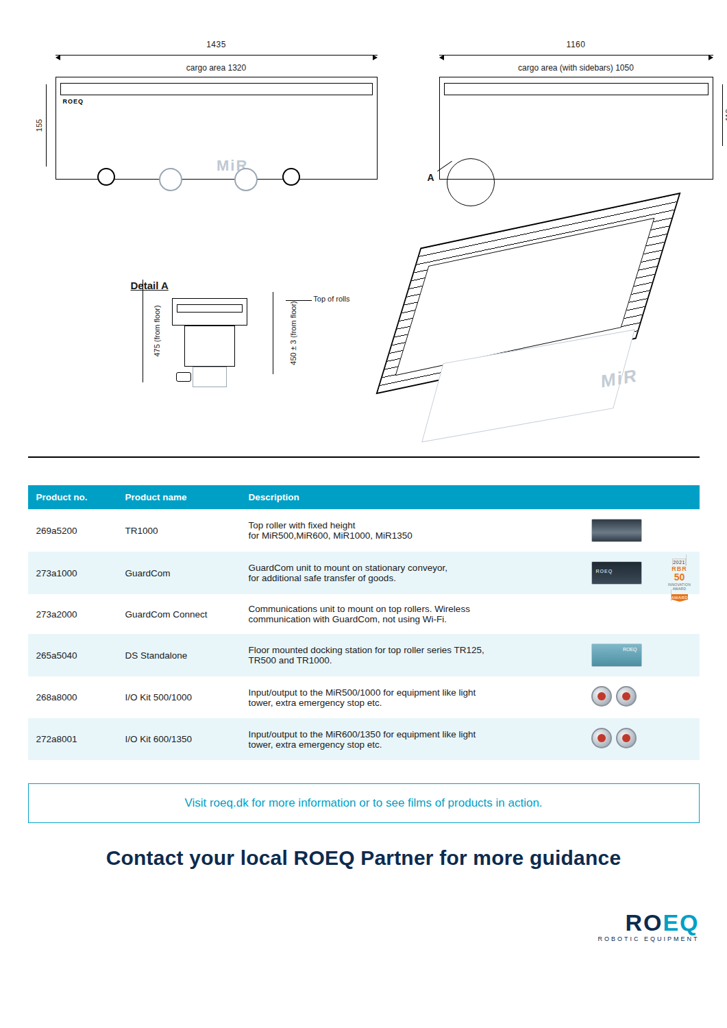1435
cargo area 1320
ROEQ
MiR
155
1160
cargo area (with sidebars) 1050
118
A
Detail A
Top of rolls
475 (from floor)
450 ± 3 (from floor)
MiR
| Product no. | Product name | Description | |
| --- | --- | --- | --- |
| 269a5200 | TR1000 | Top roller with fixed height for MiR500,MiR600, MiR1000, MiR1350 | |
| 273a1000 | GuardCom | GuardCom unit to mount on stationary conveyor, for additional safe transfer of goods. | 2021 RBR 50 INNOVATION AWARD AWARD |
| 273a2000 | GuardCom Connect | Communications unit to mount on top rollers. Wireless communication with GuardCom, not using Wi-Fi. | |
| 265a5040 | DS Standalone | Floor mounted docking station for top roller series TR125, TR500 and TR1000. | |
| 268a8000 | I/O Kit 500/1000 | Input/output to the MiR500/1000 for equipment like light tower, extra emergency stop etc. | |
| 272a8001 | I/O Kit 600/1350 | Input/output to the MiR600/1350 for equipment like light tower, extra emergency stop etc. | |
Visit roeq.dk for more information or to see films of products in action.
Contact your local ROEQ Partner for more guidance
ROEQ
ROBOTIC EQUIPMENT